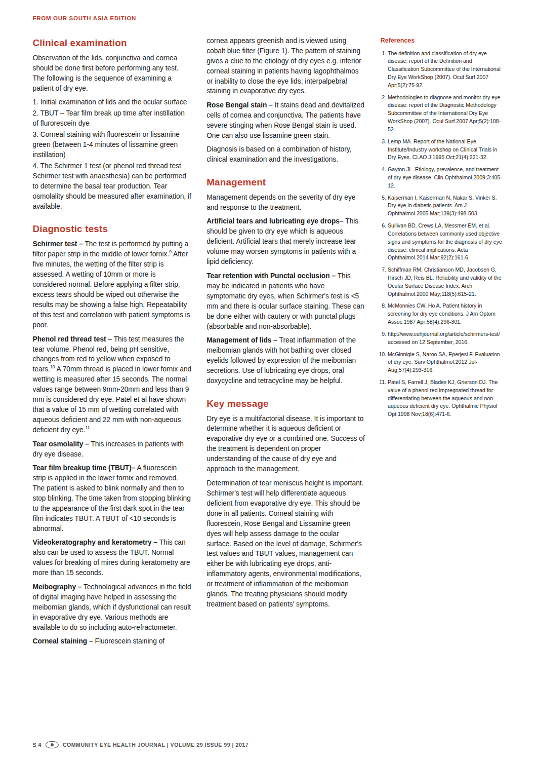From our South Asia edition
Clinical examination
Observation of the lids, conjunctiva and cornea should be done first before performing any test. The following is the sequence of examining a patient of dry eye.
1. Initial examination of lids and the ocular surface
2. TBUT – Tear film break up time after instillation of flurorescein dye
3. Corneal staining with fluorescein or lissamine green (between 1-4 minutes of lissamine green instillation)
4. The Schirmer 1 test (or phenol red thread test Schirmer test with anaesthesia) can be performed to determine the basal tear production. Tear osmolality should be measured after examination, if available.
Diagnostic tests
Schirmer test – The test is performed by putting a filter paper strip in the middle of lower fornix.9 After five minutes, the wetting of the filter strip is assessed. A wetting of 10mm or more is considered normal. Before applying a filter strip, excess tears should be wiped out otherwise the results may be showing a false high. Repeatability of this test and correlation with patient symptoms is poor.
Phenol red thread test – This test measures the tear volume. Phenol red, being pH sensitive, changes from red to yellow when exposed to tears.10 A 70mm thread is placed in lower fornix and wetting is measured after 15 seconds. The normal values range between 9mm-20mm and less than 9 mm is considered dry eye. Patel et al have shown that a value of 15 mm of wetting correlated with aqueous deficient and 22 mm with non-aqueous deficient dry eye.11
Tear osmolality – This increases in patients with dry eye disease.
Tear film breakup time (TBUT)– A fluorescein strip is applied in the lower fornix and removed. The patient is asked to blink normally and then to stop blinking. The time taken from stopping blinking to the appearance of the first dark spot in the tear film indicates TBUT. A TBUT of <10 seconds is abnormal.
Videokeratography and keratometry – This can also can be used to assess the TBUT. Normal values for breaking of mires during keratometry are more than 15 seconds.
Meibography – Technological advances in the field of digital imaging have helped in assessing the meibomian glands, which if dysfunctional can result in evaporative dry eye. Various methods are available to do so including auto-refractometer.
Corneal staining – Fluorescein staining of
cornea appears greenish and is viewed using cobalt blue filter (Figure 1). The pattern of staining gives a clue to the etiology of dry eyes e.g. inferior corneal staining in patients having lagophthalmos or inability to close the eye lids; interpalpebral staining in evaporative dry eyes.
Rose Bengal stain – It stains dead and devitalized cells of cornea and conjunctiva. The patients have severe stinging when Rose Bengal stain is used. One can also use lissamine green stain.
Diagnosis is based on a combination of history, clinical examination and the investigations.
Management
Management depends on the severity of dry eye and response to the treatment.
Artificial tears and lubricating eye drops– This should be given to dry eye which is aqueous deficient. Artificial tears that merely increase tear volume may worsen symptoms in patients with a lipid deficiency.
Tear retention with Punctal occlusion – This may be indicated in patients who have symptomatic dry eyes, when Schirmer's test is <5 mm and there is ocular surface staining. These can be done either with cautery or with punctal plugs (absorbable and non-absorbable).
Management of lids – Treat inflammation of the meibomian glands with hot bathing over closed eyelids followed by expression of the meibomian secretions. Use of lubricating eye drops, oral doxycycline and tetracycline may be helpful.
Key message
Dry eye is a multifactorial disease. It is important to determine whether it is aqueous deficient or evaporative dry eye or a combined one. Success of the treatment is dependent on proper understanding of the cause of dry eye and approach to the management.
Determination of tear meniscus height is important. Schirmer's test will help differentiate aqueous deficient from evaporative dry eye. This should be done in all patients. Corneal staining with fluorescein, Rose Bengal and Lissamine green dyes will help assess damage to the ocular surface. Based on the level of damage, Schirmer's test values and TBUT values, management can either be with lubricating eye drops, anti-inflammatory agents, environmental modifications, or treatment of inflammation of the meibomian glands. The treating physicians should modify treatment based on patients' symptoms.
References
The definition and classification of dry eye disease: report of the Definition and Classification Subcommittee of the International Dry Eye WorkShop (2007). Ocul Surf.2007 Apr;5(2):75-92.
Methodologies to diagnose and monitor dry eye disease: report of the Diagnostic Methodology Subcommittee of the International Dry Eye WorkShop (2007). Ocul Surf.2007 Apr;5(2):108-52.
Lemp MA. Report of the National Eye Institute/Industry workshop on Clinical Trials in Dry Eyes. CLAO J.1995 Oct;21(4):221-32.
Gayton JL. Etiology, prevalence, and treatment of dry eye disease. Clin Ophthalmol.2009;3:405-12.
Kaiserman I, Kaiserman N, Nakar S, Vinker S. Dry eye in diabetic patients. Am J Ophthalmol.2005 Mar;139(3):498-503.
Sullivan BD, Crews LA, Messmer EM, et al. Correlations between commonly used objective signs and symptoms for the diagnosis of dry eye disease: clinical implications. Acta Ophthalmol.2014 Mar;92(2):161-6.
Schiffman RM, Christianson MD, Jacobsen G, Hirsch JD, Reis BL. Reliability and validity of the Ocular Surface Disease Index. Arch Ophthalmol.2000 May;118(5):615-21.
McMonnies CW, Ho A. Patient history in screening for dry eye conditions. J Am Optom Assoc.1987 Apr;58(4):296-301.
http://www.cehjournal.org/article/schirmers-test/ accessed on 12 September, 2016.
McGinnigle S, Naroo SA, Eperjesi F. Evaluation of dry eye. Surv Ophthalmol.2012 Jul-Aug;57(4):293-316.
Patel S, Farrell J, Blades KJ, Grierson DJ. The value of a phenol red impregnated thread for differentiating between the aqueous and non-aqueous deficient dry eye. Ophthalmic Physiol Opt.1998 Nov;18(6):471-6.
S 4 Community Eye Health Journal | Volume 29 Issue 99 | 2017